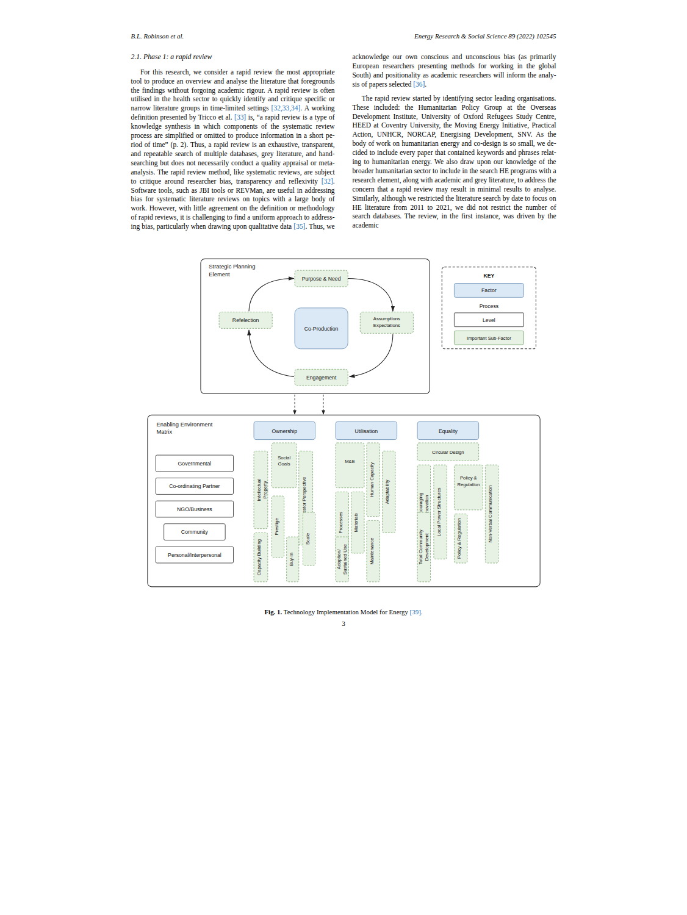B.L. Robinson et al.
Energy Research & Social Science 89 (2022) 102545
2.1. Phase 1: a rapid review
For this research, we consider a rapid review the most appropriate tool to produce an overview and analyse the literature that foregrounds the findings without forgoing academic rigour. A rapid review is often utilised in the health sector to quickly identify and critique specific or narrow literature groups in time-limited settings [32,33,34]. A working definition presented by Tricco et al. [33] is, “a rapid review is a type of knowledge synthesis in which components of the systematic review process are simplified or omitted to produce information in a short period of time” (p. 2). Thus, a rapid review is an exhaustive, transparent, and repeatable search of multiple databases, grey literature, and hand-searching but does not necessarily conduct a quality appraisal or meta-analysis. The rapid review method, like systematic reviews, are subject to critique around researcher bias, transparency and reflexivity [32]. Software tools, such as JBI tools or REVMan, are useful in addressing bias for systematic literature reviews on topics with a large body of work. However, with little agreement on the definition or methodology of rapid reviews, it is challenging to find a uniform approach to addressing bias, particularly when drawing upon qualitative data [35]. Thus, we acknowledge our own conscious and unconscious bias (as primarily European researchers presenting methods for working in the global South) and positionality as academic researchers will inform the analysis of papers selected [36].
The rapid review started by identifying sector leading organisations. These included: the Humanitarian Policy Group at the Overseas Development Institute, University of Oxford Refugees Study Centre, HEED at Coventry University, the Moving Energy Initiative, Practical Action, UNHCR, NORCAP, Energising Development, SNV. As the body of work on humanitarian energy and co-design is so small, we decided to include every paper that contained keywords and phrases relating to humanitarian energy. We also draw upon our knowledge of the broader humanitarian sector to include in the search HE programs with a research element, along with academic and grey literature, to address the concern that a rapid review may result in minimal results to analyse. Similarly, although we restricted the literature search by date to focus on HE literature from 2011 to 2021, we did not restrict the number of search databases. The review, in the first instance, was driven by the academic
Technology Implementation Model for Energy A diagram with two main panels. The top-left panel, labelled Strategic Planning Element, shows a central Co-Production box surrounded by a cycle of four boxes: Purpose & Need, Assumptions Expectations, Engagement, and Reflection. A key panel at the top right defines Factor, Process, Level, and Important Sub-Factor. The lower panel, labelled Enabling Environment Matrix, lists levels Governmental, Co-ordinating Partner, NGO/Business, Community, Personal/Interpersonal, and three factor columns: Ownership, Utilisation, and Equality, each with sub-factors. Strategic Planning Element Co-Production Purpose & Need Assumptions Expectations Engagement Refelection KEY Factor Process Level Important Sub-Factor Enabling Environment Matrix Ownership Utilisation Equality Governmental Co-ordinating Partner NGO/Business Community Personal/Interpersonal Intellectual Property Social Goals Investor Perspective Prestige Capacity Building Buy-In Scale M&E Human Capacity Processes Materials Adaptability Adoption/ Sustained Use Maintenance Circular Design Policy & Regulation Encouraging Innovation Local Power Structures Non-Verbal Communication Total Community Development Policy & Regulation
Fig. 1. Technology Implementation Model for Energy [39].
3